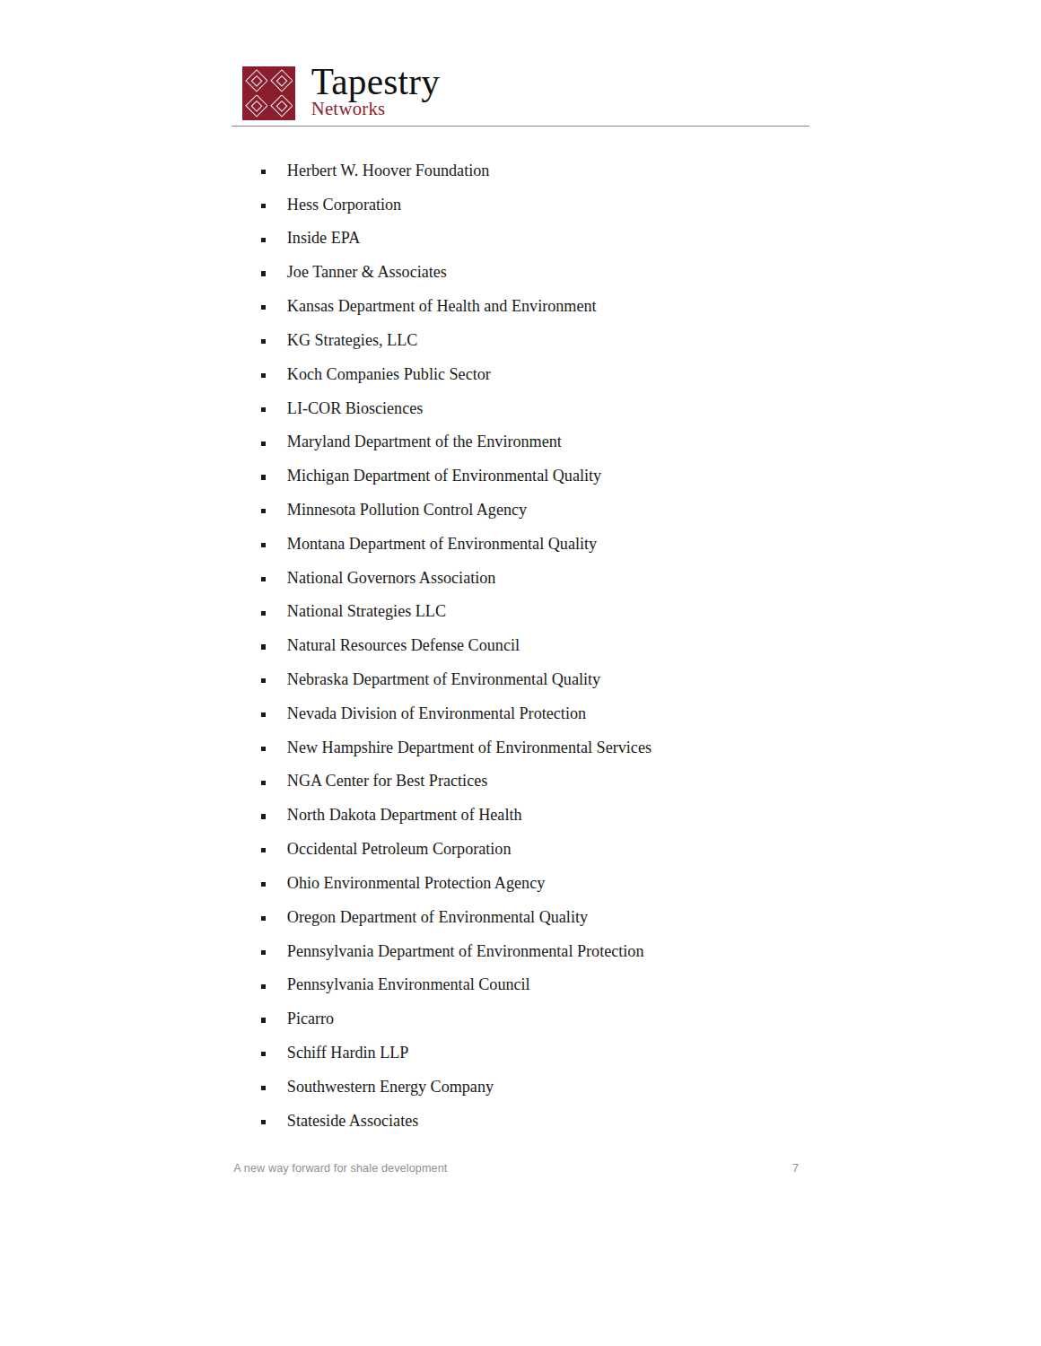Tapestry
Networks
Herbert W. Hoover Foundation
Hess Corporation
Inside EPA
Joe Tanner & Associates
Kansas Department of Health and Environment
KG Strategies, LLC
Koch Companies Public Sector
LI-COR Biosciences
Maryland Department of the Environment
Michigan Department of Environmental Quality
Minnesota Pollution Control Agency
Montana Department of Environmental Quality
National Governors Association
National Strategies LLC
Natural Resources Defense Council
Nebraska Department of Environmental Quality
Nevada Division of Environmental Protection
New Hampshire Department of Environmental Services
NGA Center for Best Practices
North Dakota Department of Health
Occidental Petroleum Corporation
Ohio Environmental Protection Agency
Oregon Department of Environmental Quality
Pennsylvania Department of Environmental Protection
Pennsylvania Environmental Council
Picarro
Schiff Hardin LLP
Southwestern Energy Company
Stateside Associates
A new way forward for shale development 7